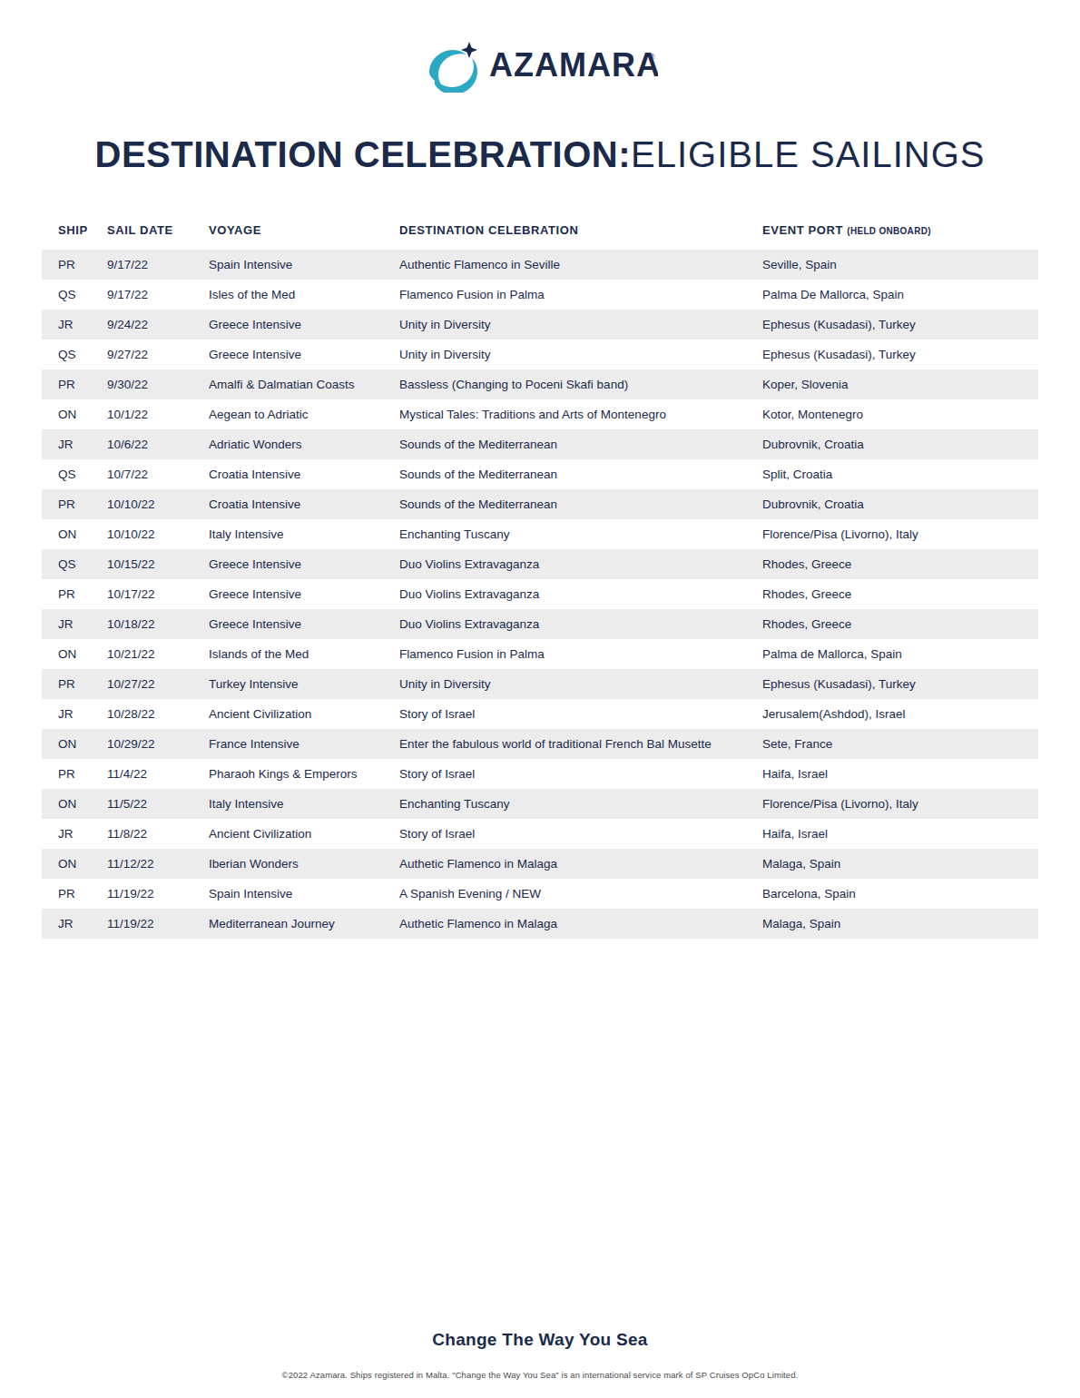AZAMARA ®
DESTINATION CELEBRATION:ELIGIBLE SAILINGS
| SHIP | SAIL DATE | VOYAGE | DESTINATION CELEBRATION | EVENT PORT (HELD ONBOARD) |
| --- | --- | --- | --- | --- |
| PR | 9/17/22 | Spain Intensive | Authentic Flamenco in Seville | Seville, Spain |
| QS | 9/17/22 | Isles of the Med | Flamenco Fusion in Palma | Palma De Mallorca, Spain |
| JR | 9/24/22 | Greece Intensive | Unity in Diversity | Ephesus (Kusadasi), Turkey |
| QS | 9/27/22 | Greece Intensive | Unity in Diversity | Ephesus (Kusadasi), Turkey |
| PR | 9/30/22 | Amalfi & Dalmatian Coasts | Bassless (Changing to Poceni Skafi band) | Koper, Slovenia |
| ON | 10/1/22 | Aegean to Adriatic | Mystical Tales: Traditions and Arts of Montenegro | Kotor, Montenegro |
| JR | 10/6/22 | Adriatic Wonders | Sounds of the Mediterranean | Dubrovnik, Croatia |
| QS | 10/7/22 | Croatia Intensive | Sounds of the Mediterranean | Split, Croatia |
| PR | 10/10/22 | Croatia Intensive | Sounds of the Mediterranean | Dubrovnik, Croatia |
| ON | 10/10/22 | Italy Intensive | Enchanting Tuscany | Florence/Pisa (Livorno), Italy |
| QS | 10/15/22 | Greece Intensive | Duo Violins Extravaganza | Rhodes, Greece |
| PR | 10/17/22 | Greece Intensive | Duo Violins Extravaganza | Rhodes, Greece |
| JR | 10/18/22 | Greece Intensive | Duo Violins Extravaganza | Rhodes, Greece |
| ON | 10/21/22 | Islands of the Med | Flamenco Fusion in Palma | Palma de Mallorca, Spain |
| PR | 10/27/22 | Turkey Intensive | Unity in Diversity | Ephesus (Kusadasi), Turkey |
| JR | 10/28/22 | Ancient Civilization | Story of Israel | Jerusalem(Ashdod), Israel |
| ON | 10/29/22 | France Intensive | Enter the fabulous world of traditional French Bal Musette | Sete, France |
| PR | 11/4/22 | Pharaoh Kings & Emperors | Story of Israel | Haifa, Israel |
| ON | 11/5/22 | Italy Intensive | Enchanting Tuscany | Florence/Pisa (Livorno), Italy |
| JR | 11/8/22 | Ancient Civilization | Story of Israel | Haifa, Israel |
| ON | 11/12/22 | Iberian Wonders | Authetic Flamenco in Malaga | Malaga, Spain |
| PR | 11/19/22 | Spain Intensive | A Spanish Evening / NEW | Barcelona, Spain |
| JR | 11/19/22 | Mediterranean Journey | Authetic Flamenco in Malaga | Malaga, Spain |
Change The Way You Sea
©2022 Azamara. Ships registered in Malta. "Change the Way You Sea" is an international service mark of SP Cruises OpCo Limited.